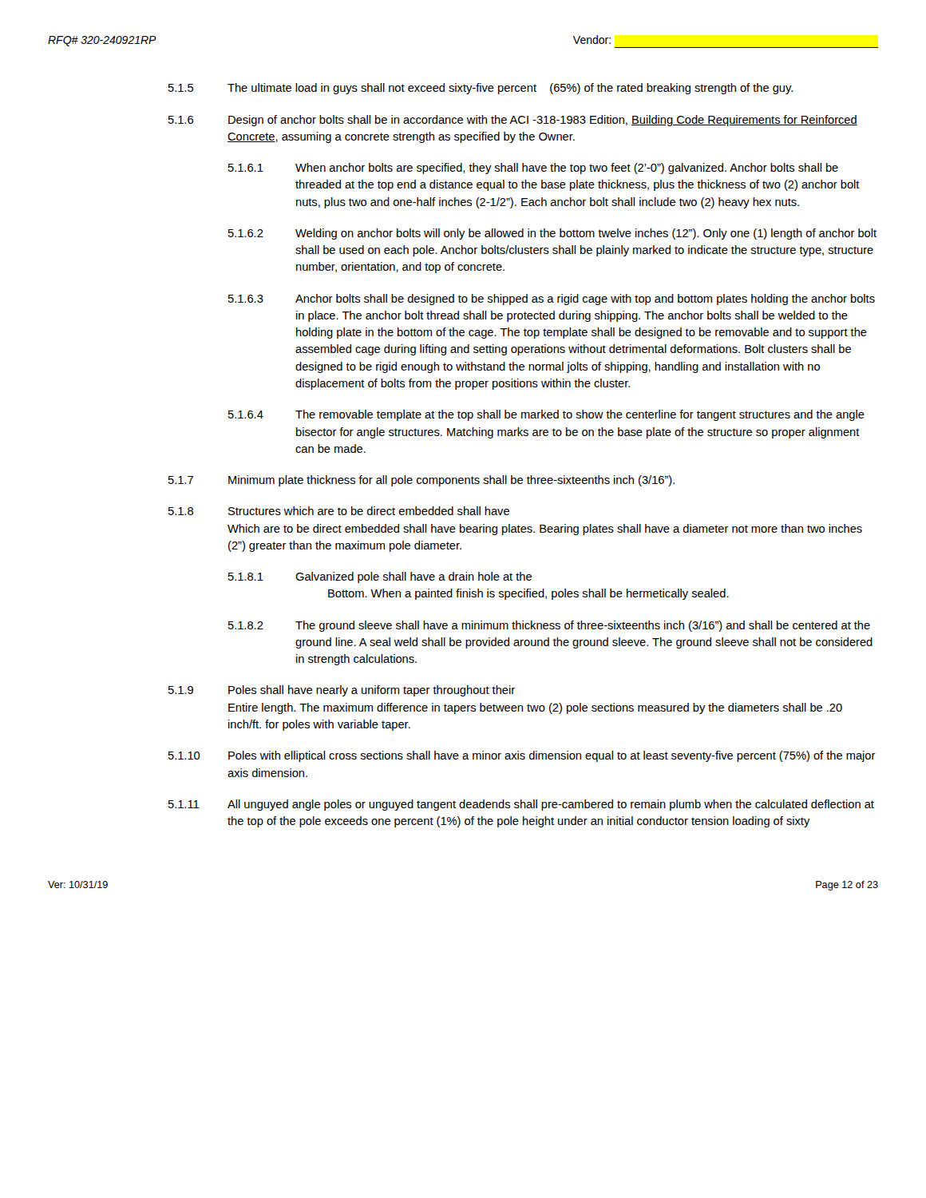RFQ# 320-240921RP Vendor:
5.1.5
The ultimate load in guys shall not exceed sixty-five percent (65%) of the rated breaking strength of the guy.
5.1.6
Design of anchor bolts shall be in accordance with the ACI -318-1983 Edition, Building Code Requirements for Reinforced Concrete, assuming a concrete strength as specified by the Owner.
5.1.6.1
When anchor bolts are specified, they shall have the top two feet (2’-0”) galvanized. Anchor bolts shall be threaded at the top end a distance equal to the base plate thickness, plus the thickness of two (2) anchor bolt nuts, plus two and one-half inches (2-1/2”). Each anchor bolt shall include two (2) heavy hex nuts.
5.1.6.2
Welding on anchor bolts will only be allowed in the bottom twelve inches (12”). Only one (1) length of anchor bolt shall be used on each pole. Anchor bolts/clusters shall be plainly marked to indicate the structure type, structure number, orientation, and top of concrete.
5.1.6.3
Anchor bolts shall be designed to be shipped as a rigid cage with top and bottom plates holding the anchor bolts in place. The anchor bolt thread shall be protected during shipping. The anchor bolts shall be welded to the holding plate in the bottom of the cage. The top template shall be designed to be removable and to support the assembled cage during lifting and setting operations without detrimental deformations. Bolt clusters shall be designed to be rigid enough to withstand the normal jolts of shipping, handling and installation with no displacement of bolts from the proper positions within the cluster.
5.1.6.4
The removable template at the top shall be marked to show the centerline for tangent structures and the angle bisector for angle structures. Matching marks are to be on the base plate of the structure so proper alignment can be made.
5.1.7
Minimum plate thickness for all pole components shall be three-sixteenths inch (3/16”).
5.1.8
Structures which are to be direct embedded shall have
Which are to be direct embedded shall have bearing plates. Bearing plates shall have a diameter not more than two inches (2”) greater than the maximum pole diameter.
5.1.8.1
Galvanized pole shall have a drain hole at the
Bottom. When a painted finish is specified, poles shall be hermetically sealed.
5.1.8.2
The ground sleeve shall have a minimum thickness of three-sixteenths inch (3/16”) and shall be centered at the ground line. A seal weld shall be provided around the ground sleeve. The ground sleeve shall not be considered in strength calculations.
5.1.9
Poles shall have nearly a uniform taper throughout their
Entire length. The maximum difference in tapers between two (2) pole sections measured by the diameters shall be .20 inch/ft. for poles with variable taper.
5.1.10
Poles with elliptical cross sections shall have a minor axis dimension equal to at least seventy-five percent (75%) of the major axis dimension.
5.1.11
All unguyed angle poles or unguyed tangent deadends shall pre-cambered to remain plumb when the calculated deflection at the top of the pole exceeds one percent (1%) of the pole height under an initial conductor tension loading of sixty
Ver: 10/31/19 Page 12 of 23